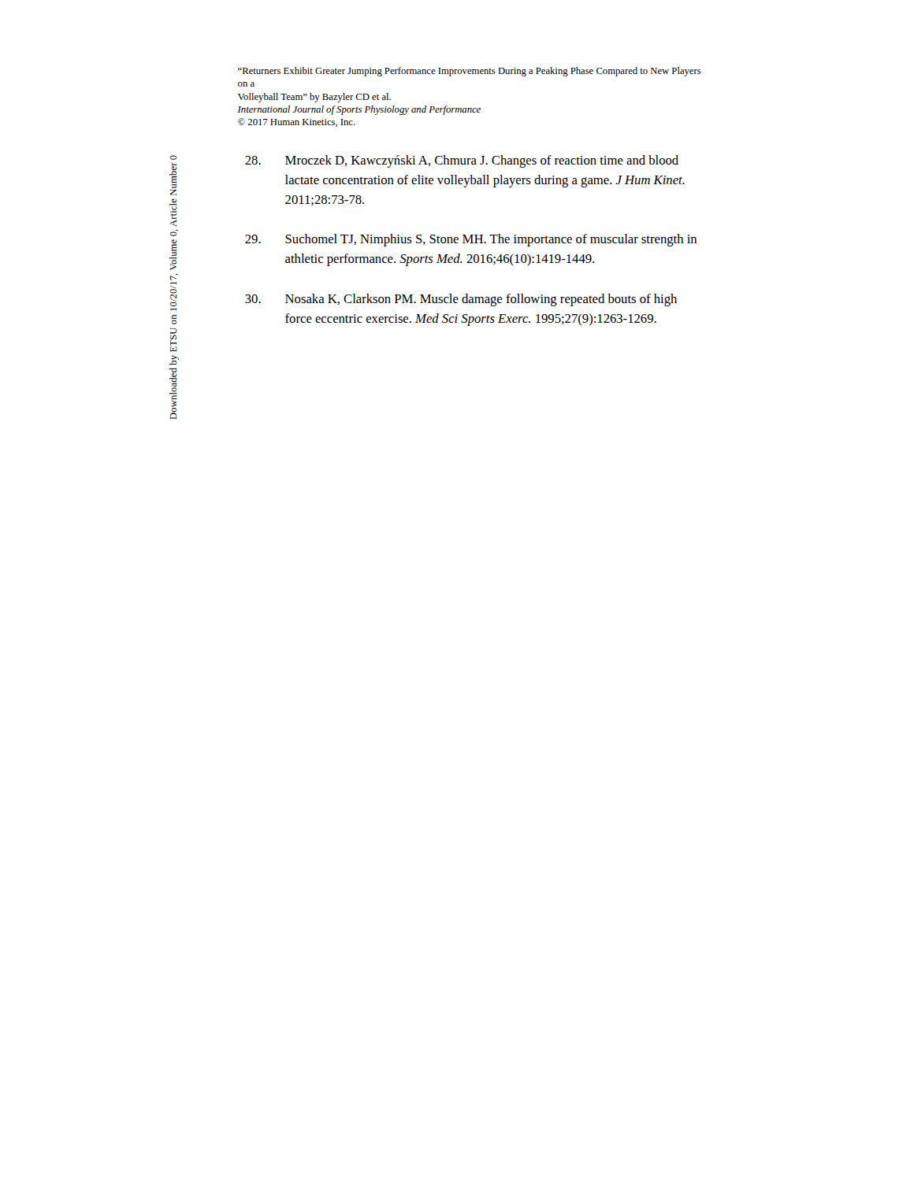Downloaded by ETSU on 10/20/17, Volume 0, Article Number 0
“Returners Exhibit Greater Jumping Performance Improvements During a Peaking Phase Compared to New Players on a Volleyball Team” by Bazyler CD et al. International Journal of Sports Physiology and Performance © 2017 Human Kinetics, Inc.
28. Mroczek D, Kawczyński A, Chmura J. Changes of reaction time and blood lactate concentration of elite volleyball players during a game. J Hum Kinet. 2011;28:73-78.
29. Suchomel TJ, Nimphius S, Stone MH. The importance of muscular strength in athletic performance. Sports Med. 2016;46(10):1419-1449.
30. Nosaka K, Clarkson PM. Muscle damage following repeated bouts of high force eccentric exercise. Med Sci Sports Exerc. 1995;27(9):1263-1269.